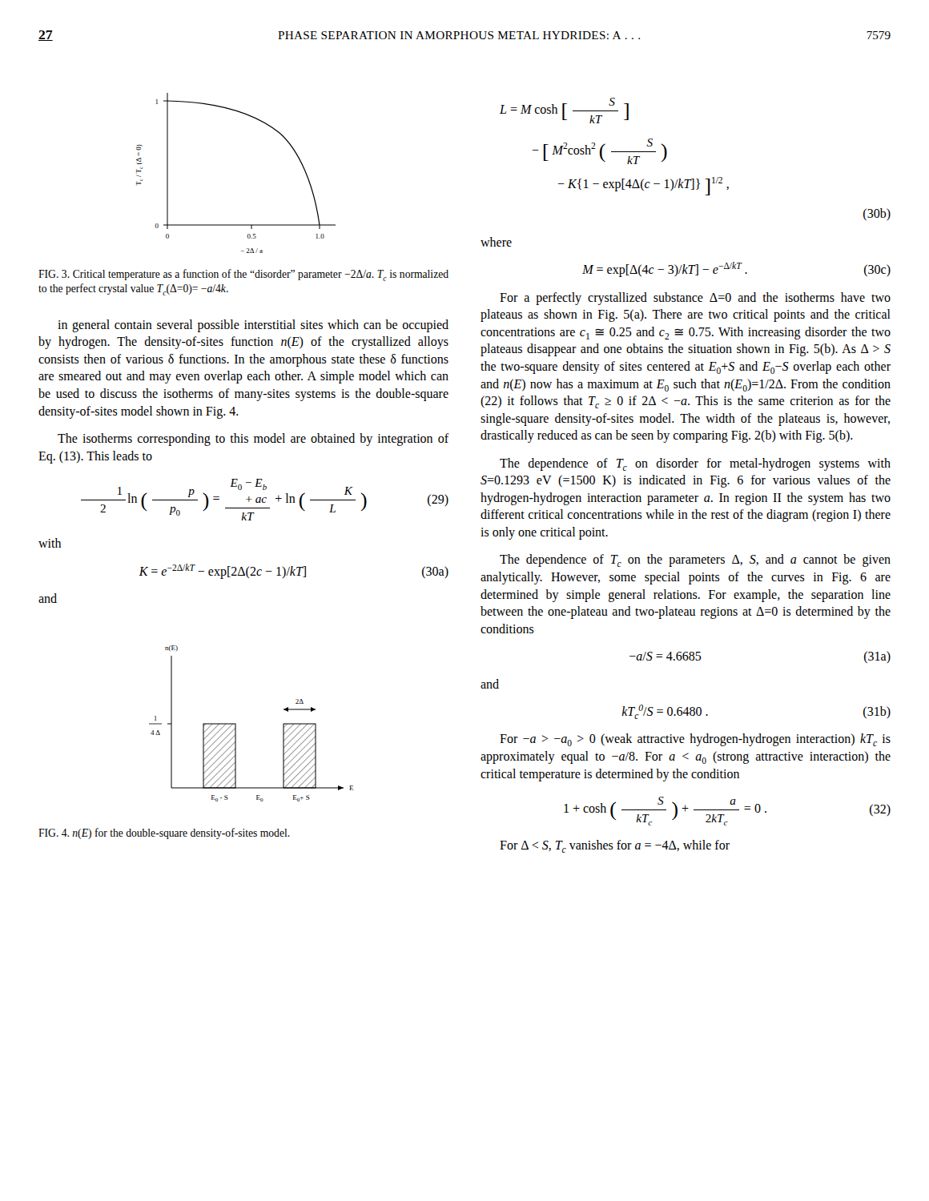27 PHASE SEPARATION IN AMORPHOUS METAL HYDRIDES: A . . . 7579
1 0 0 0.5 1.0 Tc / Tc (Δ = 0) − 2Δ / a
FIG. 3. Critical temperature as a function of the “disorder” parameter −2Δ/a. Tc is normalized to the perfect crystal value Tc(Δ=0)= −a/4k.
in general contain several possible interstitial sites which can be occupied by hydrogen. The density-of-sites function n(E) of the crystallized alloys consists then of various δ functions. In the amorphous state these δ functions are smeared out and may even overlap each other. A simple model which can be used to discuss the isotherms of many-sites systems is the double-square density-of-sites model shown in Fig. 4.
The isotherms corresponding to this model are obtained by integration of Eq. (13). This leads to
12ln ( pp0 ) = E0 − Eb + ac kT + ln ( KL )
(29)
with
K = e−2Δ/kT − exp[2Δ(2c − 1)/kT]
(30a)
and
E n(E) 1 4 Δ 2Δ E0 - S E0 E0+ S
FIG. 4. n(E) for the double-square density-of-sites model.
L = M cosh [ SkT ]
− [ M2cosh2 ( SkT )
− K{1 − exp[4Δ(c − 1)/kT]} ]1/2 ,
(30b)
where
M = exp[Δ(4c − 3)/kT] − e−Δ/kT .
(30c)
For a perfectly crystallized substance Δ=0 and the isotherms have two plateaus as shown in Fig. 5(a). There are two critical points and the critical concentrations are c1 ≅ 0.25 and c2 ≅ 0.75. With increasing disorder the two plateaus disappear and one obtains the situation shown in Fig. 5(b). As Δ > S the two-square density of sites centered at E0+S and E0−S overlap each other and n(E) now has a maximum at E0 such that n(E0)=1/2Δ. From the condition (22) it follows that Tc ≥ 0 if 2Δ < −a. This is the same criterion as for the single-square density-of-sites model. The width of the plateaus is, however, drastically reduced as can be seen by comparing Fig. 2(b) with Fig. 5(b).
The dependence of Tc on disorder for metal-hydrogen systems with S=0.1293 eV (=1500 K) is indicated in Fig. 6 for various values of the hydrogen-hydrogen interaction parameter a. In region II the system has two different critical concentrations while in the rest of the diagram (region I) there is only one critical point.
The dependence of Tc on the parameters Δ, S, and a cannot be given analytically. However, some special points of the curves in Fig. 6 are determined by simple general relations. For example, the separation line between the one-plateau and two-plateau regions at Δ=0 is determined by the conditions
−a/S = 4.6685
(31a)
and
kTc0/S = 0.6480 .
(31b)
For −a > −a0 > 0 (weak attractive hydrogen-hydrogen interaction) kTc is approximately equal to −a/8. For a < a0 (strong attractive interaction) the critical temperature is determined by the condition
1 + cosh ( SkTc ) + a 2kTc = 0 .
(32)
For Δ < S, Tc vanishes for a = −4Δ, while for